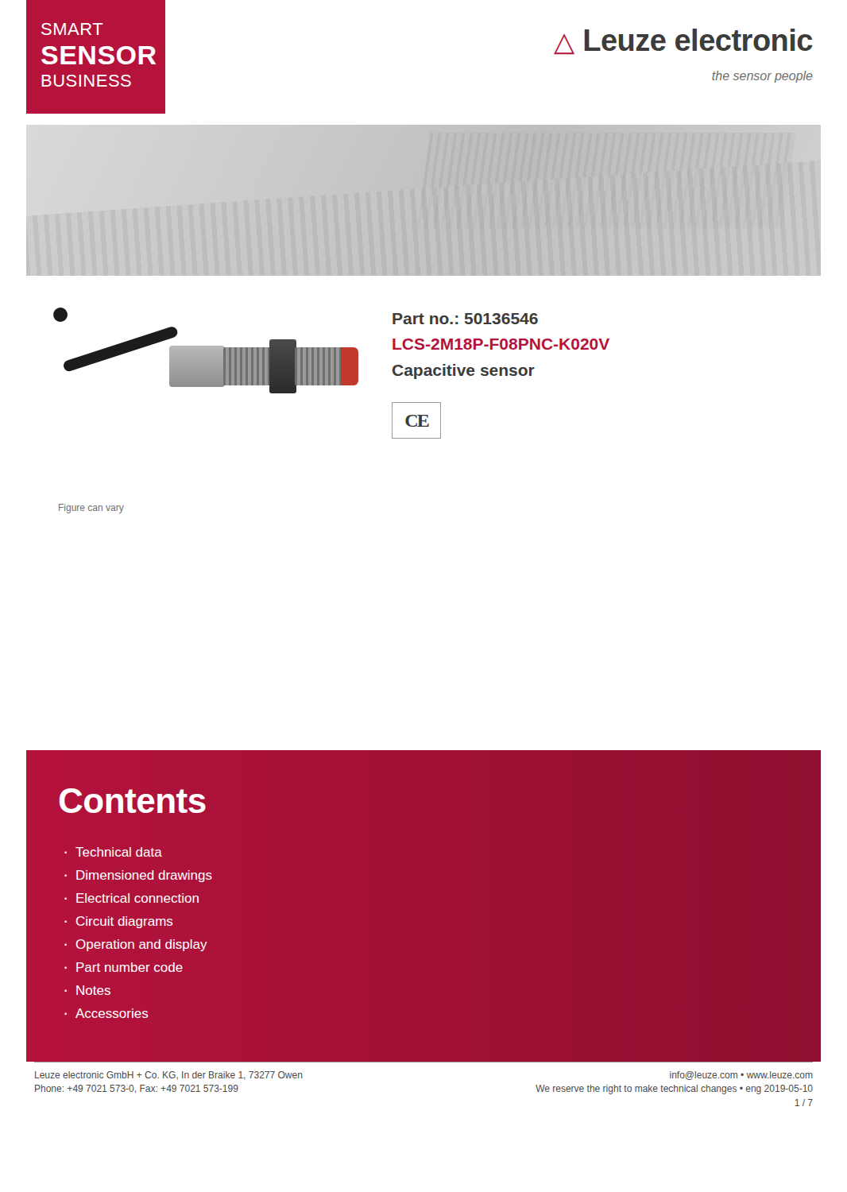SMART SENSOR BUSINESS
△ Leuze electronic
the sensor people
Figure can vary
Part no.: 50136546
LCS-2M18P-F08PNC-K020V
Capacitive sensor
CE
Contents
Technical data
Dimensioned drawings
Electrical connection
Circuit diagrams
Operation and display
Part number code
Notes
Accessories
Leuze electronic GmbH + Co. KG, In der Braike 1, 73277 Owen
Phone: +49 7021 573-0, Fax: +49 7021 573-199
info@leuze.com • www.leuze.com
We reserve the right to make technical changes • eng 2019-05-10
1 / 7